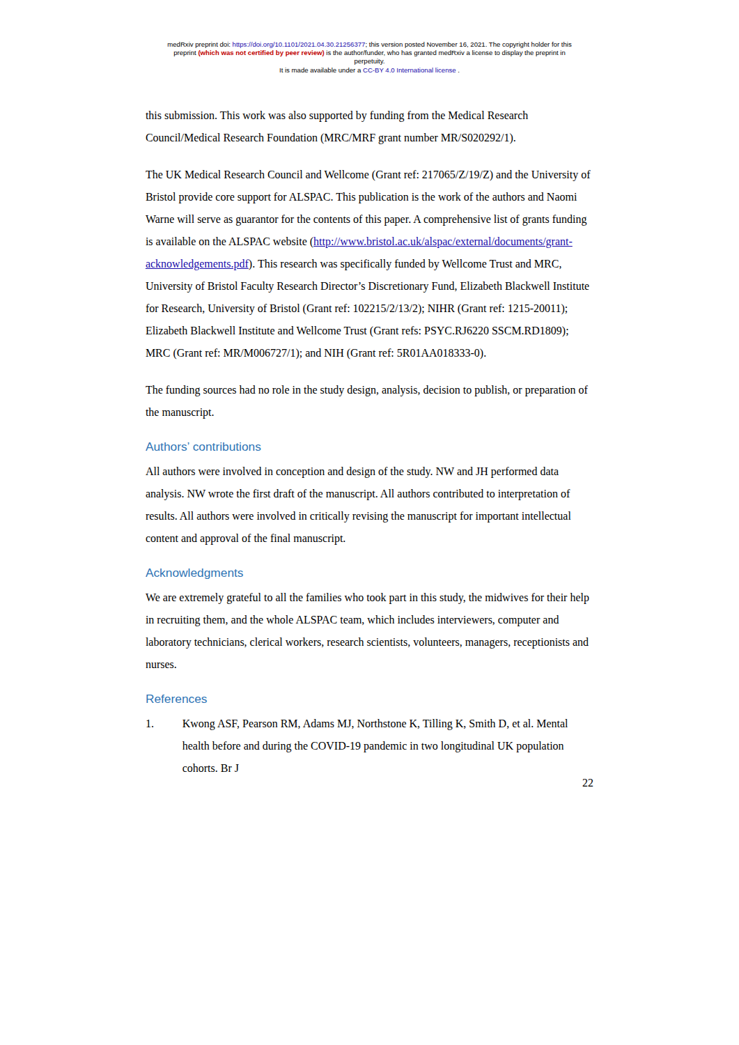medRxiv preprint doi: https://doi.org/10.1101/2021.04.30.21256377; this version posted November 16, 2021. The copyright holder for this
preprint (which was not certified by peer review) is the author/funder, who has granted medRxiv a license to display the preprint in
perpetuity.
It is made available under a CC-BY 4.0 International license .
this submission. This work was also supported by funding from the Medical Research Council/Medical Research Foundation (MRC/MRF grant number MR/S020292/1).
The UK Medical Research Council and Wellcome (Grant ref: 217065/Z/19/Z) and the University of Bristol provide core support for ALSPAC. This publication is the work of the authors and Naomi Warne will serve as guarantor for the contents of this paper. A comprehensive list of grants funding is available on the ALSPAC website (http://www.bristol.ac.uk/alspac/external/documents/grant-acknowledgements.pdf). This research was specifically funded by Wellcome Trust and MRC, University of Bristol Faculty Research Director’s Discretionary Fund, Elizabeth Blackwell Institute for Research, University of Bristol (Grant ref: 102215/2/13/2); NIHR (Grant ref: 1215-20011); Elizabeth Blackwell Institute and Wellcome Trust (Grant refs: PSYC.RJ6220 SSCM.RD1809); MRC (Grant ref: MR/M006727/1); and NIH (Grant ref: 5R01AA018333-0).
The funding sources had no role in the study design, analysis, decision to publish, or preparation of the manuscript.
Authors’ contributions
All authors were involved in conception and design of the study. NW and JH performed data analysis. NW wrote the first draft of the manuscript. All authors contributed to interpretation of results. All authors were involved in critically revising the manuscript for important intellectual content and approval of the final manuscript.
Acknowledgments
We are extremely grateful to all the families who took part in this study, the midwives for their help in recruiting them, and the whole ALSPAC team, which includes interviewers, computer and laboratory technicians, clerical workers, research scientists, volunteers, managers, receptionists and nurses.
References
1.
Kwong ASF, Pearson RM, Adams MJ, Northstone K, Tilling K, Smith D, et al. Mental health before and during the COVID-19 pandemic in two longitudinal UK population cohorts. Br J
22